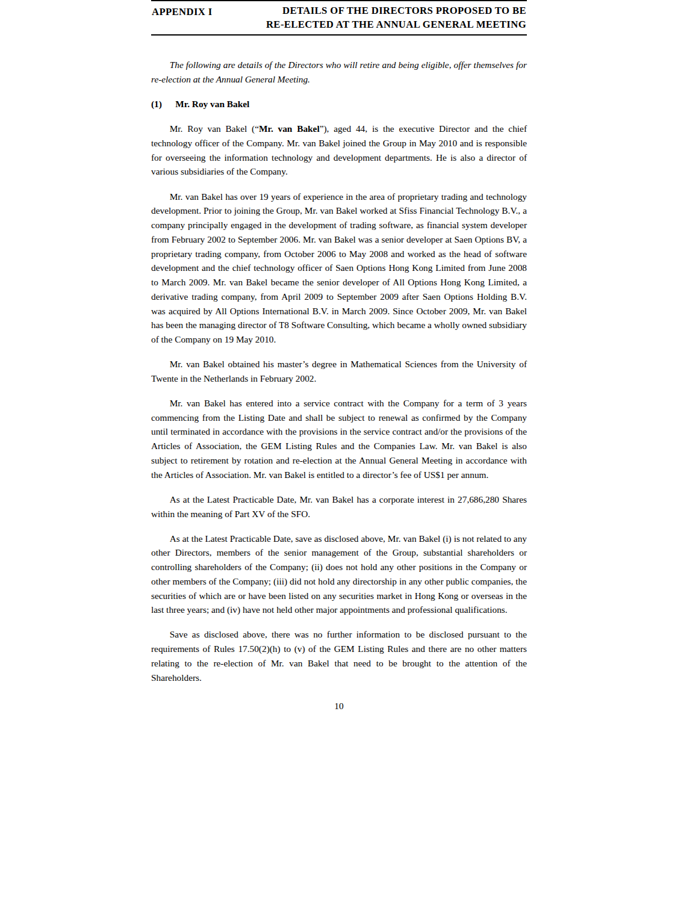| APPENDIX I | DETAILS OF THE DIRECTORS PROPOSED TO BE RE-ELECTED AT THE ANNUAL GENERAL MEETING |
The following are details of the Directors who will retire and being eligible, offer themselves for re-election at the Annual General Meeting.
(1) Mr. Roy van Bakel
Mr. Roy van Bakel (“Mr. van Bakel”), aged 44, is the executive Director and the chief technology officer of the Company. Mr. van Bakel joined the Group in May 2010 and is responsible for overseeing the information technology and development departments. He is also a director of various subsidiaries of the Company.
Mr. van Bakel has over 19 years of experience in the area of proprietary trading and technology development. Prior to joining the Group, Mr. van Bakel worked at Sfiss Financial Technology B.V., a company principally engaged in the development of trading software, as financial system developer from February 2002 to September 2006. Mr. van Bakel was a senior developer at Saen Options BV, a proprietary trading company, from October 2006 to May 2008 and worked as the head of software development and the chief technology officer of Saen Options Hong Kong Limited from June 2008 to March 2009. Mr. van Bakel became the senior developer of All Options Hong Kong Limited, a derivative trading company, from April 2009 to September 2009 after Saen Options Holding B.V. was acquired by All Options International B.V. in March 2009. Since October 2009, Mr. van Bakel has been the managing director of T8 Software Consulting, which became a wholly owned subsidiary of the Company on 19 May 2010.
Mr. van Bakel obtained his master’s degree in Mathematical Sciences from the University of Twente in the Netherlands in February 2002.
Mr. van Bakel has entered into a service contract with the Company for a term of 3 years commencing from the Listing Date and shall be subject to renewal as confirmed by the Company until terminated in accordance with the provisions in the service contract and/or the provisions of the Articles of Association, the GEM Listing Rules and the Companies Law. Mr. van Bakel is also subject to retirement by rotation and re-election at the Annual General Meeting in accordance with the Articles of Association. Mr. van Bakel is entitled to a director’s fee of US$1 per annum.
As at the Latest Practicable Date, Mr. van Bakel has a corporate interest in 27,686,280 Shares within the meaning of Part XV of the SFO.
As at the Latest Practicable Date, save as disclosed above, Mr. van Bakel (i) is not related to any other Directors, members of the senior management of the Group, substantial shareholders or controlling shareholders of the Company; (ii) does not hold any other positions in the Company or other members of the Company; (iii) did not hold any directorship in any other public companies, the securities of which are or have been listed on any securities market in Hong Kong or overseas in the last three years; and (iv) have not held other major appointments and professional qualifications.
Save as disclosed above, there was no further information to be disclosed pursuant to the requirements of Rules 17.50(2)(h) to (v) of the GEM Listing Rules and there are no other matters relating to the re-election of Mr. van Bakel that need to be brought to the attention of the Shareholders.
10